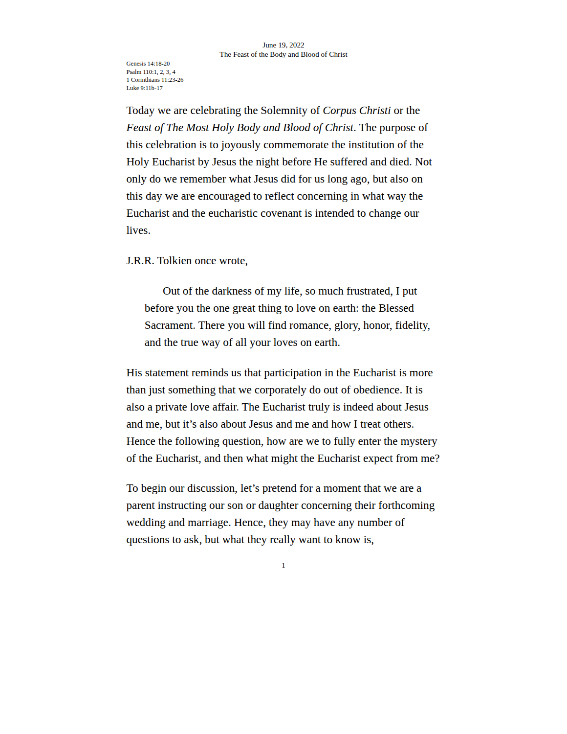June 19, 2022 The Feast of the Body and Blood of Christ
Genesis 14:18-20
Psalm 110:1, 2, 3, 4
1 Corinthians 11:23-26
Luke 9:11b-17
Today we are celebrating the Solemnity of Corpus Christi or the Feast of The Most Holy Body and Blood of Christ. The purpose of this celebration is to joyously commemorate the institution of the Holy Eucharist by Jesus the night before He suffered and died. Not only do we remember what Jesus did for us long ago, but also on this day we are encouraged to reflect concerning in what way the Eucharist and the eucharistic covenant is intended to change our lives.
J.R.R. Tolkien once wrote,
Out of the darkness of my life, so much frustrated, I put before you the one great thing to love on earth: the Blessed Sacrament. There you will find romance, glory, honor, fidelity, and the true way of all your loves on earth.
His statement reminds us that participation in the Eucharist is more than just something that we corporately do out of obedience. It is also a private love affair. The Eucharist truly is indeed about Jesus and me, but it’s also about Jesus and me and how I treat others. Hence the following question, how are we to fully enter the mystery of the Eucharist, and then what might the Eucharist expect from me?
To begin our discussion, let’s pretend for a moment that we are a parent instructing our son or daughter concerning their forthcoming wedding and marriage. Hence, they may have any number of questions to ask, but what they really want to know is,
1